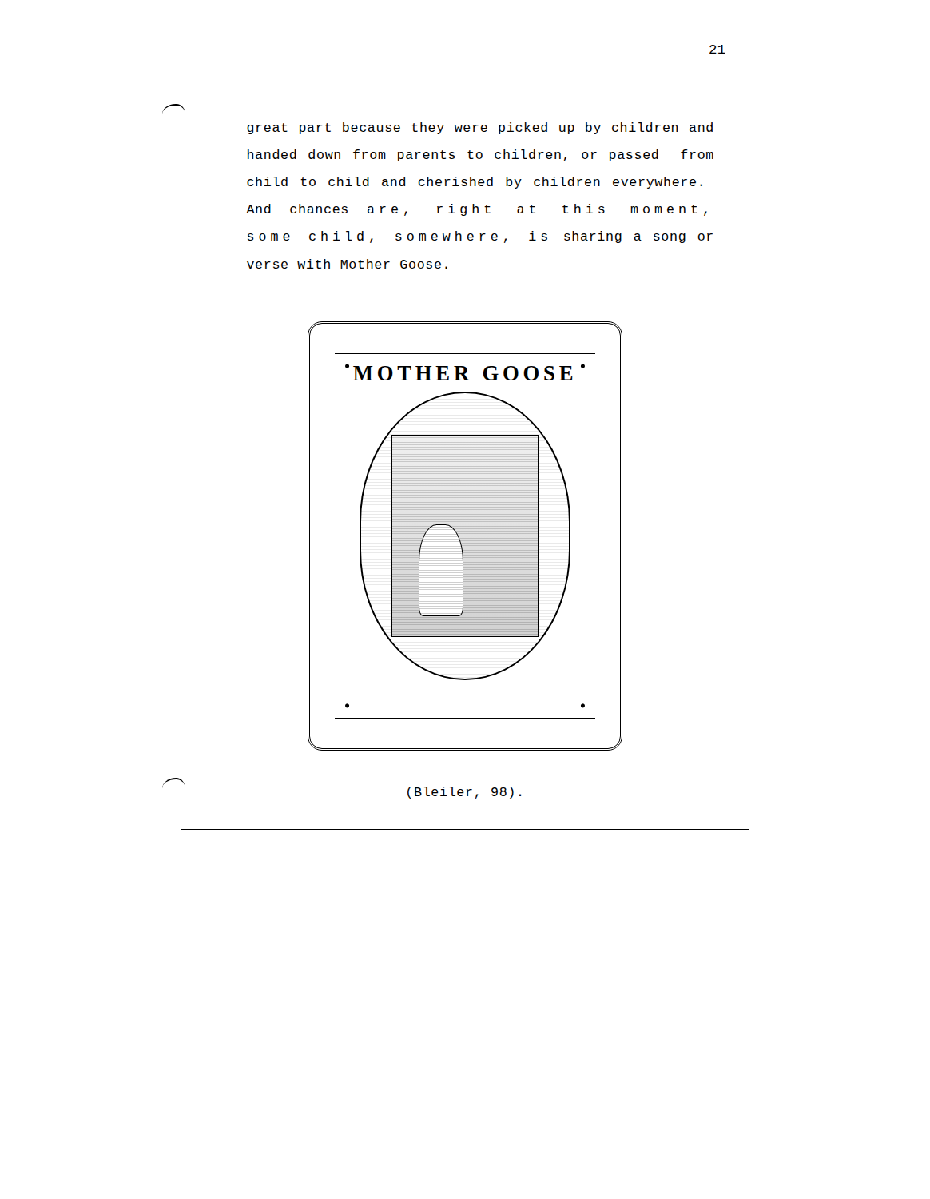21
great part because they were picked up by children and handed down from parents to children, or passed from child to child and cherished by children everywhere. And chances are, right at this moment, some child, somewhere, is sharing a song or verse with Mother Goose.
Mother Goose
(Bleiler, 98).